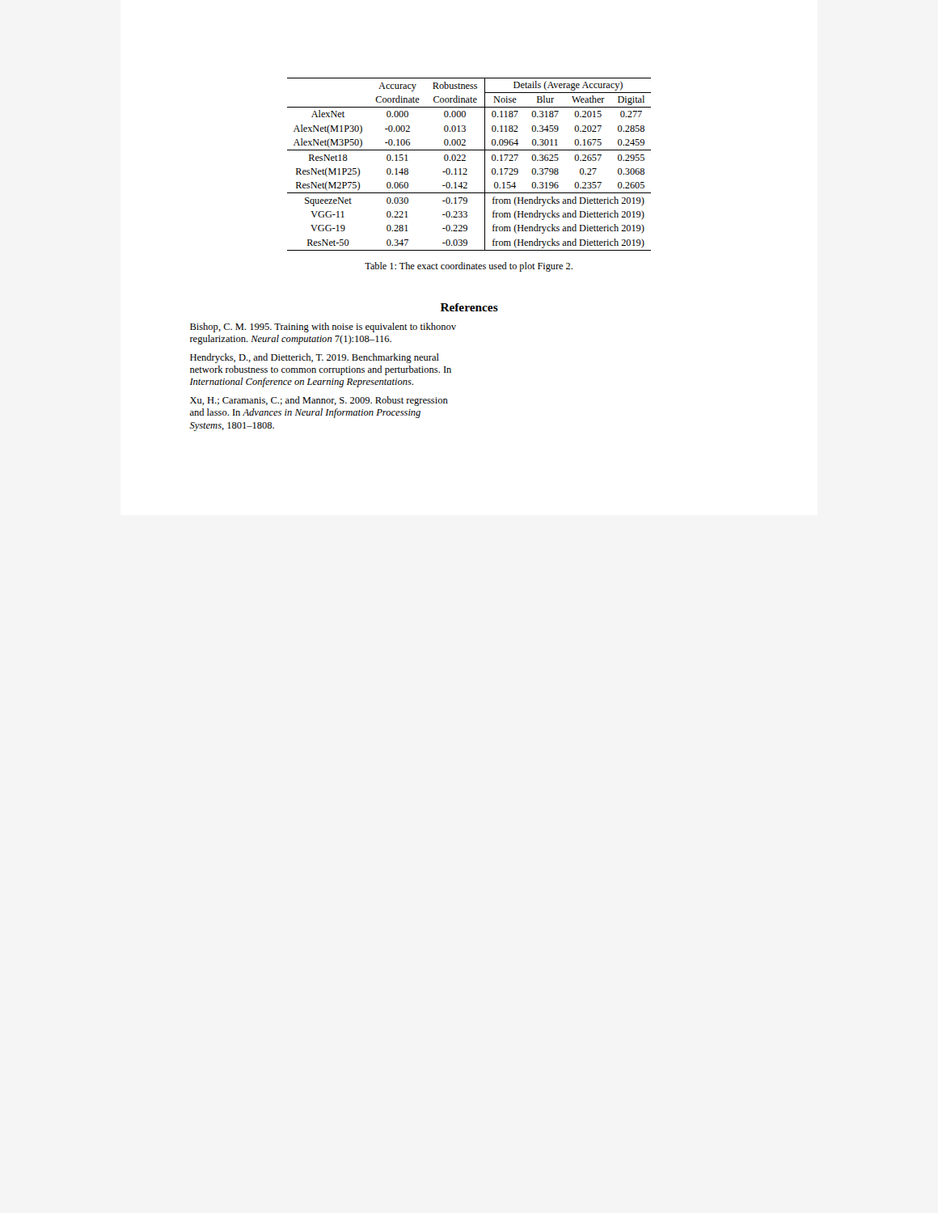Table 1: The exact coordinates used to plot Figure 2.
| | Accuracy | Robustness | Details (Average Accuracy) |
| --- | --- | --- | --- |
| | Coordinate | Coordinate | Noise | Blur | Weather | Digital |
| AlexNet | 0.000 | 0.000 | 0.1187 | 0.3187 | 0.2015 | 0.277 |
| AlexNet(M1P30) | -0.002 | 0.013 | 0.1182 | 0.3459 | 0.2027 | 0.2858 |
| AlexNet(M3P50) | -0.106 | 0.002 | 0.0964 | 0.3011 | 0.1675 | 0.2459 |
| ResNet18 | 0.151 | 0.022 | 0.1727 | 0.3625 | 0.2657 | 0.2955 |
| ResNet(M1P25) | 0.148 | -0.112 | 0.1729 | 0.3798 | 0.27 | 0.3068 |
| ResNet(M2P75) | 0.060 | -0.142 | 0.154 | 0.3196 | 0.2357 | 0.2605 |
| SqueezeNet | 0.030 | -0.179 | from (Hendrycks and Dietterich 2019) |
| VGG-11 | 0.221 | -0.233 | from (Hendrycks and Dietterich 2019) |
| VGG-19 | 0.281 | -0.229 | from (Hendrycks and Dietterich 2019) |
| ResNet-50 | 0.347 | -0.039 | from (Hendrycks and Dietterich 2019) |
References
Bishop, C. M. 1995. Training with noise is equivalent to tikhonov regularization. Neural computation 7(1):108–116.
Hendrycks, D., and Dietterich, T. 2019. Benchmarking neural network robustness to common corruptions and perturbations. In International Conference on Learning Representations.
Xu, H.; Caramanis, C.; and Mannor, S. 2009. Robust regression and lasso. In Advances in Neural Information Processing Systems, 1801–1808.